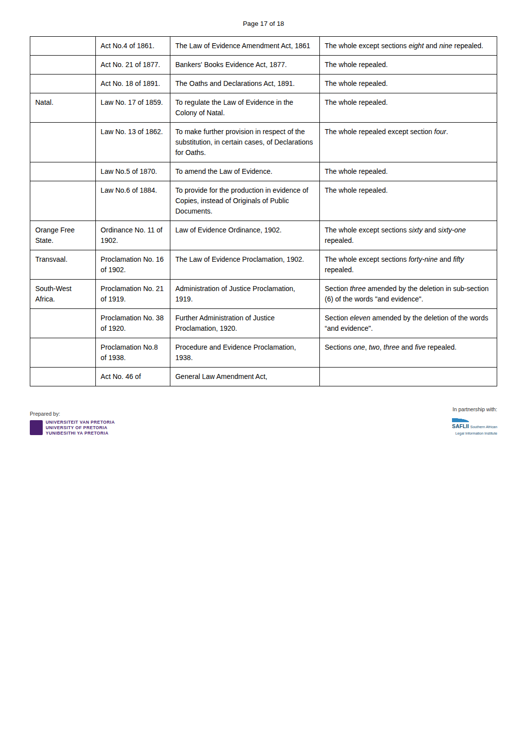Page 17 of 18
| | Act No.4 of 1861. | The Law of Evidence Amendment Act, 1861 | The whole except sections eight and nine repealed. |
| | Act No. 21 of 1877. | Bankers' Books Evidence Act, 1877. | The whole repealed. |
| | Act No. 18 of 1891. | The Oaths and Declarations Act, 1891. | The whole repealed. |
| Natal. | Law No. 17 of 1859. | To regulate the Law of Evidence in the Colony of Natal. | The whole repealed. |
| | Law No. 13 of 1862. | To make further provision in respect of the substitution, in certain cases, of Declarations for Oaths. | The whole repealed except section four . |
| | Law No.5 of 1870. | To amend the Law of Evidence. | The whole repealed. |
| | Law No.6 of 1884. | To provide for the production in evidence of Copies, instead of Originals of Public Documents. | The whole repealed. |
| Orange Free State. | Ordinance No. 11 of 1902. | Law of Evidence Ordinance, 1902. | The whole except sections sixty and sixty-one repealed. |
| Transvaal. | Proclamation No. 16 of 1902. | The Law of Evidence Proclamation, 1902. | The whole except sections forty-nine and fifty repealed. |
| South-West Africa. | Proclamation No. 21 of 1919. | Administration of Justice Proclamation, 1919. | Section three amended by the deletion in sub-section (6) of the words "and evidence". |
| | Proclamation No. 38 of 1920. | Further Administration of Justice Proclamation, 1920. | Section eleven amended by the deletion of the words “and evidence". |
| | Proclamation No.8 of 1938. | Procedure and Evidence Proclamation, 1938. | Sections one , two , three and five repealed. |
| | Act No. 46 of | General Law Amendment Act, | |
Prepared by:
UNIVERSITEIT VAN PRETORIA
UNIVERSITY OF PRETORIA
YUNIBESITHI YA PRETORIA
In partnership with:
SAFLII Southern African
Legal Information Institute